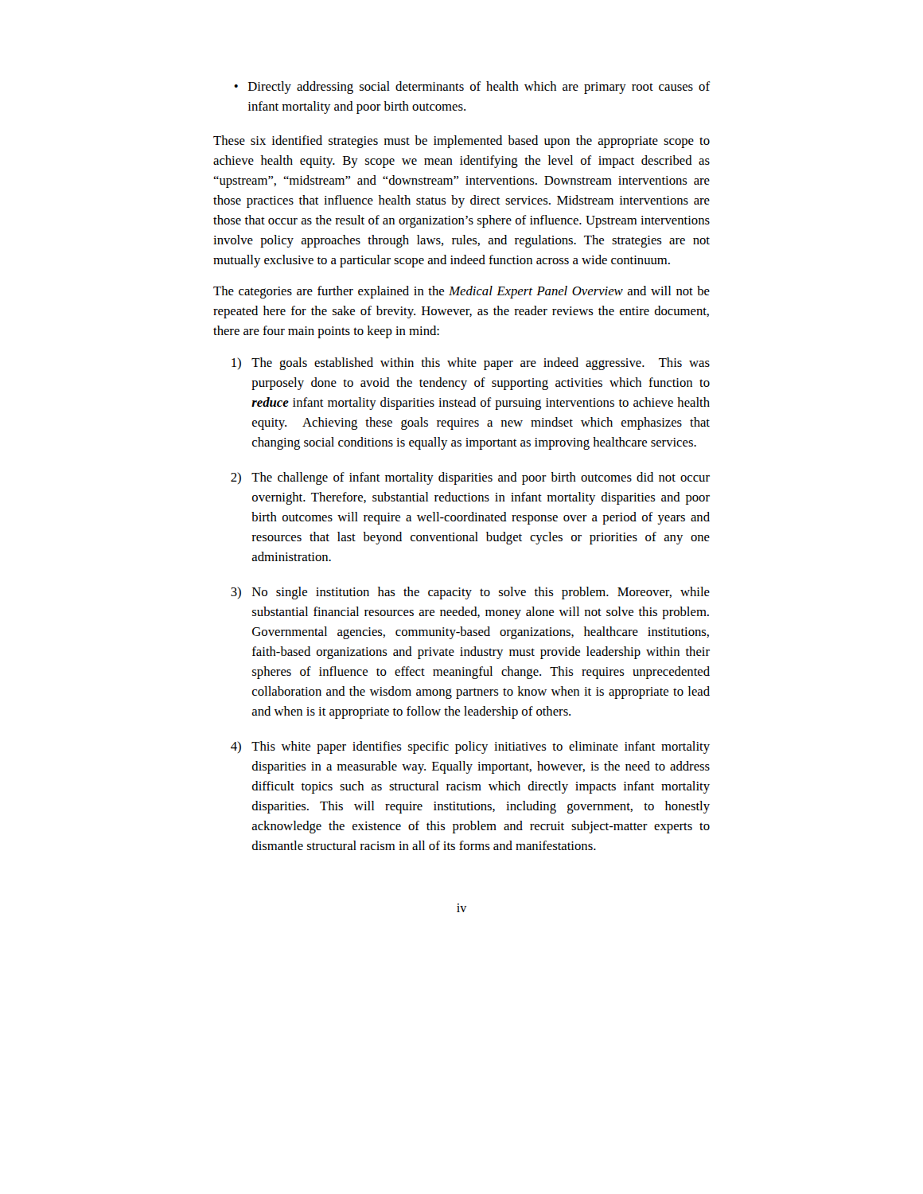Directly addressing social determinants of health which are primary root causes of infant mortality and poor birth outcomes.
These six identified strategies must be implemented based upon the appropriate scope to achieve health equity. By scope we mean identifying the level of impact described as “upstream”, “midstream” and “downstream” interventions. Downstream interventions are those practices that influence health status by direct services. Midstream interventions are those that occur as the result of an organization’s sphere of influence. Upstream interventions involve policy approaches through laws, rules, and regulations. The strategies are not mutually exclusive to a particular scope and indeed function across a wide continuum.
The categories are further explained in the Medical Expert Panel Overview and will not be repeated here for the sake of brevity. However, as the reader reviews the entire document, there are four main points to keep in mind:
The goals established within this white paper are indeed aggressive. This was purposely done to avoid the tendency of supporting activities which function to reduce infant mortality disparities instead of pursuing interventions to achieve health equity. Achieving these goals requires a new mindset which emphasizes that changing social conditions is equally as important as improving healthcare services.
The challenge of infant mortality disparities and poor birth outcomes did not occur overnight. Therefore, substantial reductions in infant mortality disparities and poor birth outcomes will require a well-coordinated response over a period of years and resources that last beyond conventional budget cycles or priorities of any one administration.
No single institution has the capacity to solve this problem. Moreover, while substantial financial resources are needed, money alone will not solve this problem. Governmental agencies, community-based organizations, healthcare institutions, faith-based organizations and private industry must provide leadership within their spheres of influence to effect meaningful change. This requires unprecedented collaboration and the wisdom among partners to know when it is appropriate to lead and when is it appropriate to follow the leadership of others.
This white paper identifies specific policy initiatives to eliminate infant mortality disparities in a measurable way. Equally important, however, is the need to address difficult topics such as structural racism which directly impacts infant mortality disparities. This will require institutions, including government, to honestly acknowledge the existence of this problem and recruit subject-matter experts to dismantle structural racism in all of its forms and manifestations.
iv